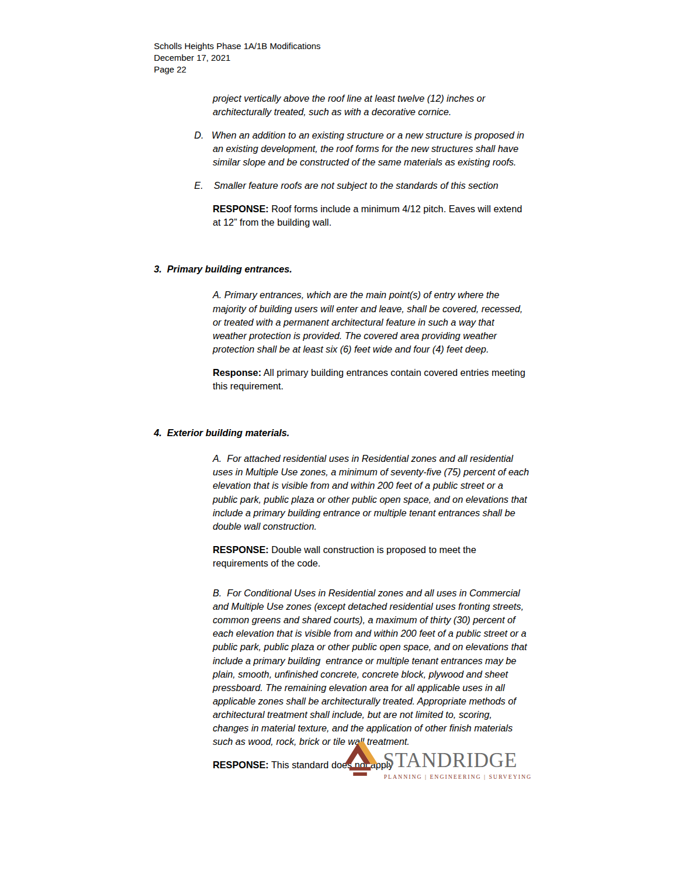Scholls Heights Phase 1A/1B Modifications
December 17, 2021
Page 22
project vertically above the roof line at least twelve (12) inches or architecturally treated, such as with a decorative cornice.
D. When an addition to an existing structure or a new structure is proposed in an existing development, the roof forms for the new structures shall have similar slope and be constructed of the same materials as existing roofs.
E. Smaller feature roofs are not subject to the standards of this section
RESPONSE: Roof forms include a minimum 4/12 pitch. Eaves will extend at 12” from the building wall.
3. Primary building entrances.
A. Primary entrances, which are the main point(s) of entry where the majority of building users will enter and leave, shall be covered, recessed, or treated with a permanent architectural feature in such a way that weather protection is provided. The covered area providing weather protection shall be at least six (6) feet wide and four (4) feet deep.
Response: All primary building entrances contain covered entries meeting this requirement.
4. Exterior building materials.
A. For attached residential uses in Residential zones and all residential uses in Multiple Use zones, a minimum of seventy-five (75) percent of each elevation that is visible from and within 200 feet of a public street or a public park, public plaza or other public open space, and on elevations that include a primary building entrance or multiple tenant entrances shall be double wall construction.
RESPONSE: Double wall construction is proposed to meet the requirements of the code.
B. For Conditional Uses in Residential zones and all uses in Commercial and Multiple Use zones (except detached residential uses fronting streets, common greens and shared courts), a maximum of thirty (30) percent of each elevation that is visible from and within 200 feet of a public street or a public park, public plaza or other public open space, and on elevations that include a primary building entrance or multiple tenant entrances may be plain, smooth, unfinished concrete, concrete block, plywood and sheet pressboard. The remaining elevation area for all applicable uses in all applicable zones shall be architecturally treated. Appropriate methods of architectural treatment shall include, but are not limited to, scoring, changes in material texture, and the application of other finish materials such as wood, rock, brick or tile wall treatment.
RESPONSE: This standard does not apply
STANDRIDGE — Planning | Engineering | Surveying STANDRIDGE PLANNING | ENGINEERING | SURVEYING